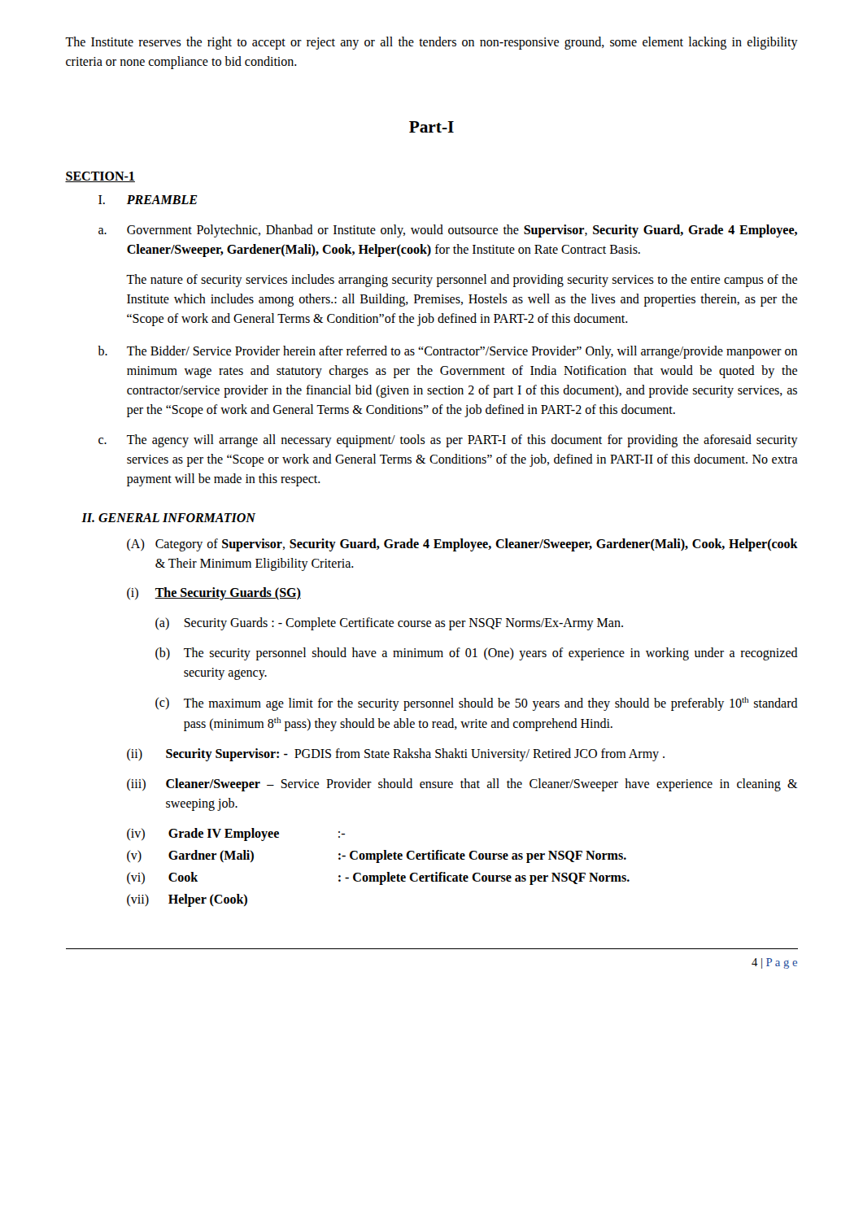The Institute reserves the right to accept or reject any or all the tenders on non-responsive ground, some element lacking in eligibility criteria or none compliance to bid condition.
Part-I
SECTION-1
I.
PREAMBLE
a.
Government Polytechnic, Dhanbad or Institute only, would outsource the Supervisor, Security Guard, Grade 4 Employee, Cleaner/Sweeper, Gardener(Mali), Cook, Helper(cook) for the Institute on Rate Contract Basis.
The nature of security services includes arranging security personnel and providing security services to the entire campus of the Institute which includes among others.: all Building, Premises, Hostels as well as the lives and properties therein, as per the “Scope of work and General Terms & Condition”of the job defined in PART-2 of this document.
b.
The Bidder/ Service Provider herein after referred to as “Contractor”/Service Provider” Only, will arrange/provide manpower on minimum wage rates and statutory charges as per the Government of India Notification that would be quoted by the contractor/service provider in the financial bid (given in section 2 of part I of this document), and provide security services, as per the “Scope of work and General Terms & Conditions” of the job defined in PART-2 of this document.
c.
The agency will arrange all necessary equipment/ tools as per PART-I of this document for providing the aforesaid security services as per the “Scope or work and General Terms & Conditions” of the job, defined in PART-II of this document. No extra payment will be made in this respect.
II. GENERAL INFORMATION
(A)
Category of Supervisor, Security Guard, Grade 4 Employee, Cleaner/Sweeper, Gardener(Mali), Cook, Helper(cook & Their Minimum Eligibility Criteria.
(i)
The Security Guards (SG)
(a)
Security Guards : - Complete Certificate course as per NSQF Norms/Ex-Army Man.
(b)
The security personnel should have a minimum of 01 (One) years of experience in working under a recognized security agency.
(c)
The maximum age limit for the security personnel should be 50 years and they should be preferably 10th standard pass (minimum 8th pass) they should be able to read, write and comprehend Hindi.
(ii)
Security Supervisor: - PGDIS from State Raksha Shakti University/ Retired JCO from Army .
(iii)
Cleaner/Sweeper – Service Provider should ensure that all the Cleaner/Sweeper have experience in cleaning & sweeping job.
(iv)
Grade IV Employee
:-
(v)
Gardner (Mali)
:- Complete Certificate Course as per NSQF Norms.
(vi)
Cook
: - Complete Certificate Course as per NSQF Norms.
(vii)
Helper (Cook)
4 | P a g e